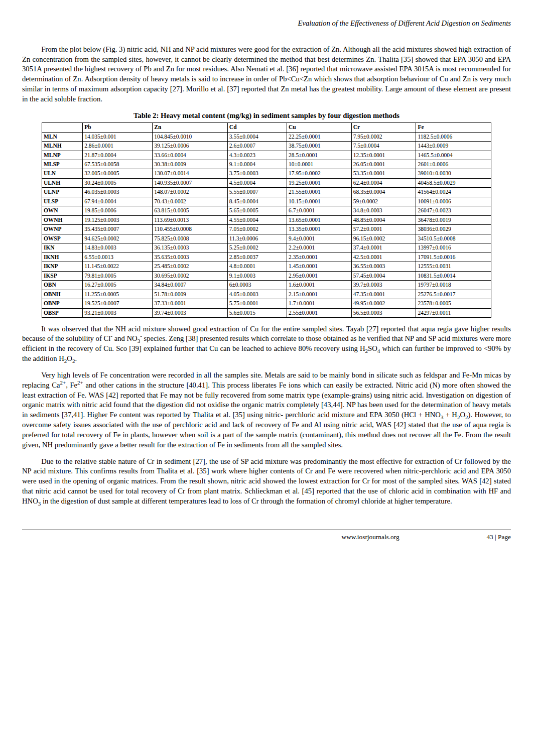Evaluation of the Effectiveness of Different Acid Digestion on Sediments
From the plot below (Fig. 3) nitric acid, NH and NP acid mixtures were good for the extraction of Zn. Although all the acid mixtures showed high extraction of Zn concentration from the sampled sites, however, it cannot be clearly determined the method that best determines Zn. Thalita [35] showed that EPA 3050 and EPA 3051A presented the highest recovery of Pb and Zn for most residues. Also Nemati et al. [36] reported that microwave assisted EPA 3015A is most recommended for determination of Zn. Adsorption density of heavy metals is said to increase in order of Pb<Cu<Zn which shows that adsorption behaviour of Cu and Zn is very much similar in terms of maximum adsorption capacity [27]. Morillo et al. [37] reported that Zn metal has the greatest mobility. Large amount of these element are present in the acid soluble fraction.
Table 2: Heavy metal content (mg/kg) in sediment samples by four digestion methods
| | Pb | Zn | Cd | Cu | Cr | Fe |
| --- | --- | --- | --- | --- | --- | --- |
| MLN | 14.035±0.001 | 104.845±0.0010 | 3.55±0.0004 | 22.25±0.0001 | 7.95±0.0002 | 1182.5±0.0006 |
| MLNH | 2.86±0.0001 | 39.125±0.0006 | 2.6±0.0007 | 38.75±0.0001 | 7.5±0.0004 | 1443±0.0009 |
| MLNP | 21.87±0.0004 | 33.66±0.0004 | 4.3±0.0023 | 28.5±0.0001 | 12.35±0.0001 | 1465.5±0.0004 |
| MLSP | 67.535±0.0058 | 30.38±0.0009 | 9.1±0.0004 | 10±0.0001 | 26.05±0.0001 | 2601±0.0006 |
| ULN | 32.005±0.0005 | 130.07±0.0014 | 3.75±0.0003 | 17.95±0.0002 | 53.35±0.0001 | 39010±0.0030 |
| ULNH | 30.24±0.0005 | 140.935±0.0007 | 4.5±0.0004 | 19.25±0.0001 | 62.4±0.0004 | 40458.5±0.0029 |
| ULNP | 46.035±0.0003 | 148.07±0.0002 | 5.55±0.0007 | 21.55±0.0001 | 68.35±0.0004 | 41564±0.0024 |
| ULSP | 67.94±0.0004 | 70.43±0.0002 | 8.45±0.0004 | 10.15±0.0001 | 59±0.0002 | 10091±0.0006 |
| OWN | 19.85±0.0006 | 63.815±0.0005 | 5.65±0.0005 | 6.7±0.0001 | 34.8±0.0003 | 26047±0.0023 |
| OWNH | 19.125±0.0003 | 113.69±0.0013 | 4.55±0.0004 | 13.65±0.0001 | 48.85±0.0004 | 36478±0.0019 |
| OWNP | 35.435±0.0007 | 110.455±0.0008 | 7.05±0.0002 | 13.35±0.0001 | 57.2±0.0001 | 38036±0.0029 |
| OWSP | 94.625±0.0002 | 75.825±0.0008 | 11.3±0.0006 | 9.4±0.0001 | 96.15±0.0002 | 34510.5±0.0008 |
| IKN | 14.83±0.0003 | 36.135±0.0003 | 5.25±0.0002 | 2.2±0.0001 | 37.4±0.0001 | 13997±0.0016 |
| IKNH | 6.55±0.0013 | 35.635±0.0003 | 2.85±0.0037 | 2.35±0.0001 | 42.5±0.0001 | 17091.5±0.0016 |
| IKNP | 11.145±0.0022 | 25.485±0.0002 | 4.8±0.0001 | 1.45±0.0001 | 36.55±0.0003 | 12555±0.0031 |
| IKSP | 79.81±0.0005 | 30.695±0.0002 | 9.1±0.0003 | 2.95±0.0001 | 57.45±0.0004 | 10831.5±0.0014 |
| OBN | 16.27±0.0005 | 34.84±0.0007 | 6±0.0003 | 1.6±0.0001 | 39.7±0.0003 | 19797±0.0018 |
| OBNH | 11.255±0.0005 | 51.78±0.0009 | 4.05±0.0003 | 2.15±0.0001 | 47.35±0.0001 | 25276.5±0.0017 |
| OBNP | 19.525±0.0007 | 37.33±0.0001 | 5.75±0.0001 | 1.7±0.0001 | 49.95±0.0002 | 23578±0.0005 |
| OBSP | 93.21±0.0003 | 39.74±0.0003 | 5.6±0.0015 | 2.55±0.0001 | 56.5±0.0003 | 24297±0.0011 |
It was observed that the NH acid mixture showed good extraction of Cu for the entire sampled sites. Tayab [27] reported that aqua regia gave higher results because of the solubility of Cl- and NO3- species. Zeng [38] presented results which correlate to those obtained as he verified that NP and SP acid mixtures were more efficient in the recovery of Cu. Sco [39] explained further that Cu can be leached to achieve 80% recovery using H2SO4 which can further be improved to <90% by the addition H2O2.
Very high levels of Fe concentration were recorded in all the samples site. Metals are said to be mainly bond in silicate such as feldspar and Fe-Mn micas by replacing Ca2+, Fe2+ and other cations in the structure [40.41]. This process liberates Fe ions which can easily be extracted. Nitric acid (N) more often showed the least extraction of Fe. WAS [42] reported that Fe may not be fully recovered from some matrix type (example-grains) using nitric acid. Investigation on digestion of organic matrix with nitric acid found that the digestion did not oxidise the organic matrix completely [43,44]. NP has been used for the determination of heavy metals in sediments [37,41]. Higher Fe content was reported by Thalita et al. [35] using nitric- perchloric acid mixture and EPA 3050 (HCl + HNO3 + H2O2). However, to overcome safety issues associated with the use of perchloric acid and lack of recovery of Fe and Al using nitric acid, WAS [42] stated that the use of aqua regia is preferred for total recovery of Fe in plants, however when soil is a part of the sample matrix (contaminant), this method does not recover all the Fe. From the result given, NH predominantly gave a better result for the extraction of Fe in sediments from all the sampled sites.
Due to the relative stable nature of Cr in sediment [27], the use of SP acid mixture was predominantly the most effective for extraction of Cr followed by the NP acid mixture. This confirms results from Thalita et al. [35] work where higher contents of Cr and Fe were recovered when nitric-perchloric acid and EPA 3050 were used in the opening of organic matrices. From the result shown, nitric acid showed the lowest extraction for Cr for most of the sampled sites. WAS [42] stated that nitric acid cannot be used for total recovery of Cr from plant matrix. Schlieckman et al. [45] reported that the use of chloric acid in combination with HF and HNO3 in the digestion of dust sample at different temperatures lead to loss of Cr through the formation of chromyl chloride at higher temperature.
www.iosrjournals.org 43 | Page